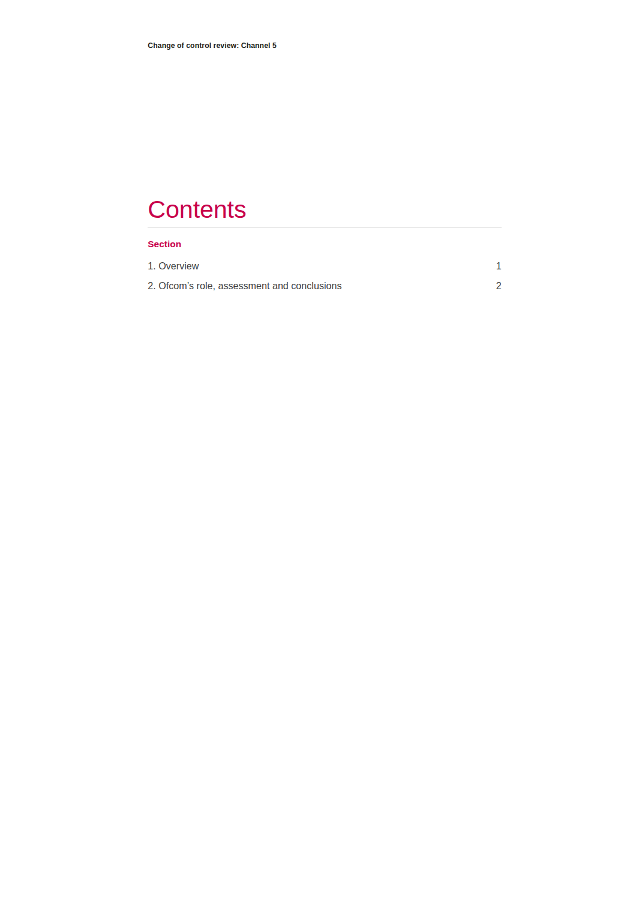Change of control review: Channel 5
Contents
Section
1. Overview 1
2. Ofcom’s role, assessment and conclusions 2